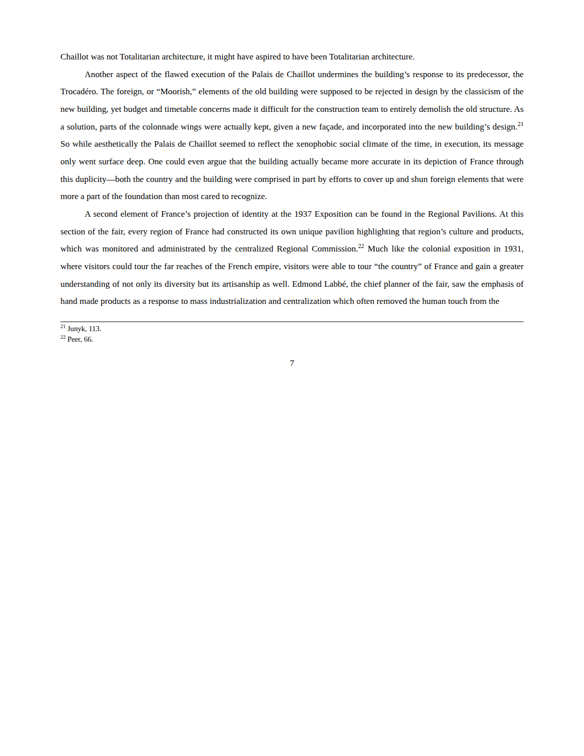Chaillot was not Totalitarian architecture, it might have aspired to have been Totalitarian architecture.
Another aspect of the flawed execution of the Palais de Chaillot undermines the building’s response to its predecessor, the Trocadéro. The foreign, or “Moorish,” elements of the old building were supposed to be rejected in design by the classicism of the new building, yet budget and timetable concerns made it difficult for the construction team to entirely demolish the old structure. As a solution, parts of the colonnade wings were actually kept, given a new façade, and incorporated into the new building’s design.21 So while aesthetically the Palais de Chaillot seemed to reflect the xenophobic social climate of the time, in execution, its message only went surface deep. One could even argue that the building actually became more accurate in its depiction of France through this duplicity—both the country and the building were comprised in part by efforts to cover up and shun foreign elements that were more a part of the foundation than most cared to recognize.
A second element of France’s projection of identity at the 1937 Exposition can be found in the Regional Pavilions. At this section of the fair, every region of France had constructed its own unique pavilion highlighting that region’s culture and products, which was monitored and administrated by the centralized Regional Commission.22 Much like the colonial exposition in 1931, where visitors could tour the far reaches of the French empire, visitors were able to tour “the country” of France and gain a greater understanding of not only its diversity but its artisanship as well. Edmond Labbé, the chief planner of the fair, saw the emphasis of hand made products as a response to mass industrialization and centralization which often removed the human touch from the
21 Junyk, 113.
22 Peer, 66.
7